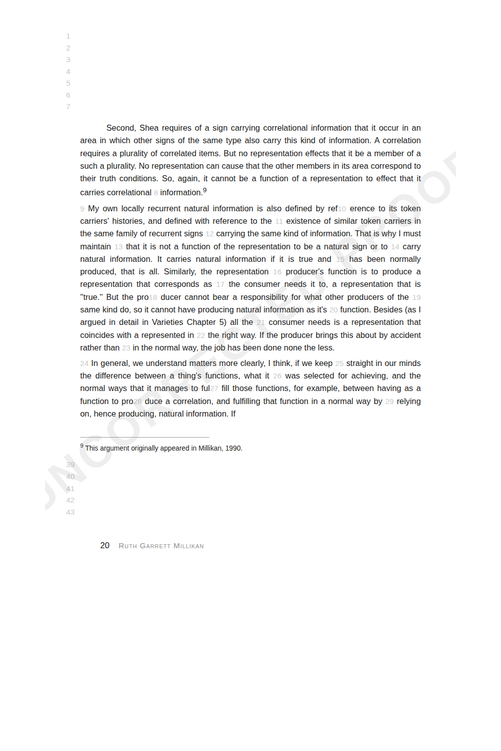UNCORRECTED PROOF
1 2 3 4 5 6 7
Second, Shea requires of a sign carrying correlational information that it occur in an area in which other signs of the same type also carry this kind of information. A correlation requires a plurality of correlated items. But no representation effects that it be a member of a such a plurality. No representation can cause that the other members in its area correspond to their truth conditions. So, again, it cannot be a function of a representation to effect that it carries correlational 8 information.9
9 My own locally recurrent natural information is also defined by ref10 erence to its token carriers' histories, and defined with reference to the 11 existence of similar token carriers in the same family of recurrent signs 12 carrying the same kind of information. That is why I must maintain 13 that it is not a function of the representation to be a natural sign or to 14 carry natural information. It carries natural information if it is true and 15 has been normally produced, that is all. Similarly, the representation 16 producer's function is to produce a representation that corresponds as 17 the consumer needs it to, a representation that is ''true.'' But the pro18 ducer cannot bear a responsibility for what other producers of the 19 same kind do, so it cannot have producing natural information as it's 20 function. Besides (as I argued in detail in Varieties Chapter 5) all the 21 consumer needs is a representation that coincides with a represented in 22 the right way. If the producer brings this about by accident rather than 23 in the normal way, the job has been done none the less.
24 In general, we understand matters more clearly, I think, if we keep 25 straight in our minds the difference between a thing's functions, what it 26 was selected for achieving, and the normal ways that it manages to ful27 fill those functions, for example, between having as a function to pro28 duce a correlation, and fulfilling that function in a normal way by 29 relying on, hence producing, natural information. If
9 This argument originally appeared in Millikan, 1990.
39 40 41 42 43
20 Ruth Garrett Millikan